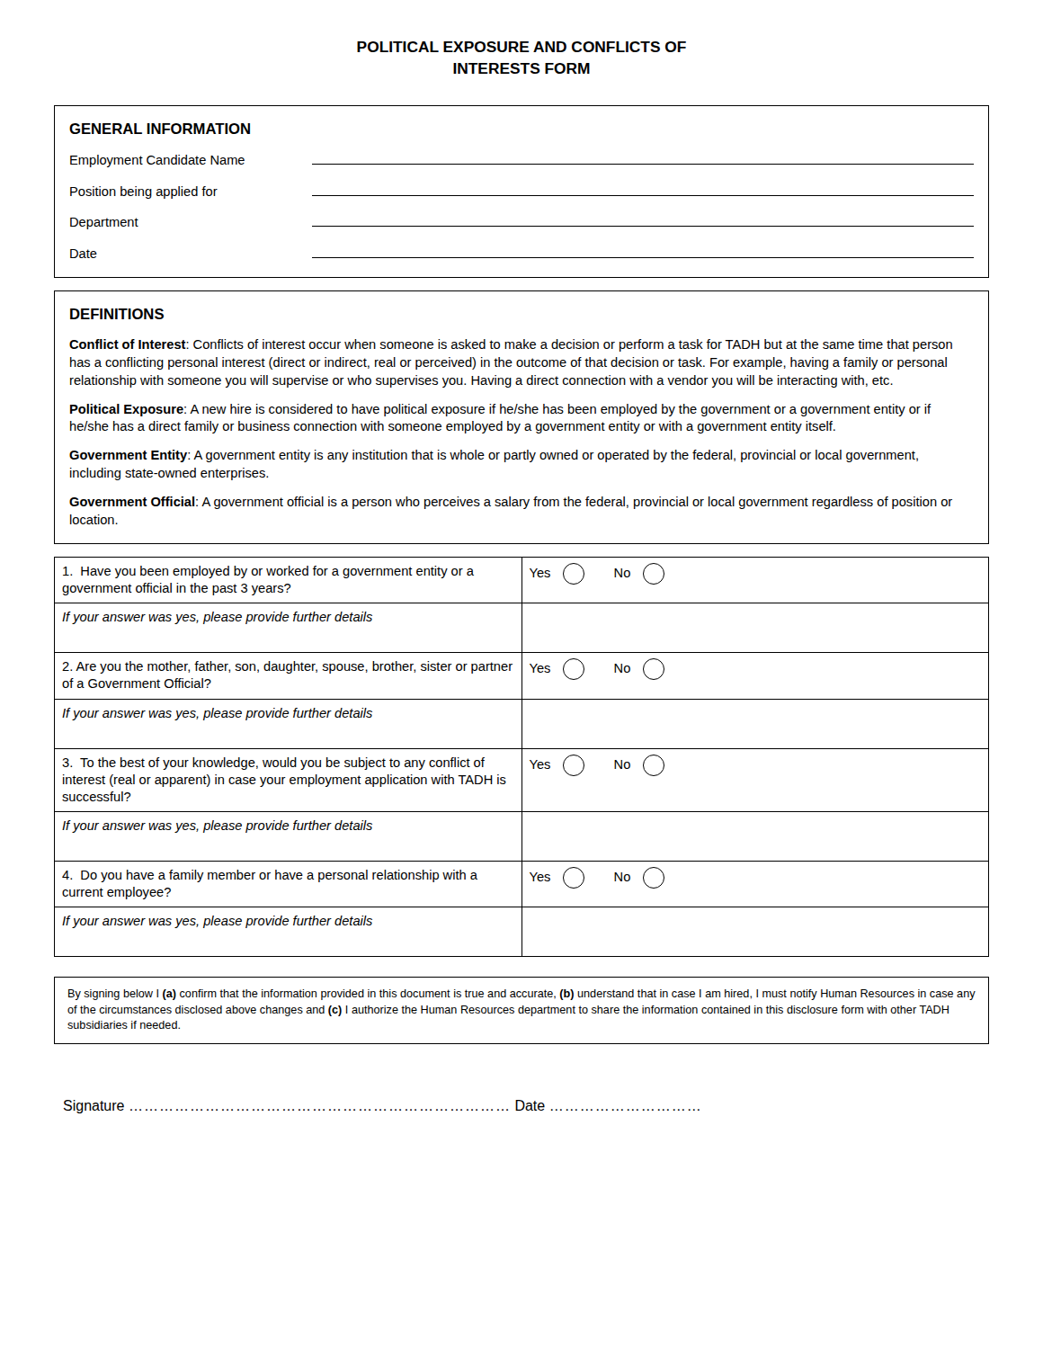POLITICAL EXPOSURE AND CONFLICTS OF
INTERESTS FORM
GENERAL INFORMATION
Employment Candidate Name
Position being applied for
Department
Date
DEFINITIONS
Conflict of Interest: Conflicts of interest occur when someone is asked to make a decision or perform a task for TADH but at the same time that person has a conflicting personal interest (direct or indirect, real or perceived) in the outcome of that decision or task. For example, having a family or personal relationship with someone you will supervise or who supervises you. Having a direct connection with a vendor you will be interacting with, etc.
Political Exposure: A new hire is considered to have political exposure if he/she has been employed by the government or a government entity or if he/she has a direct family or business connection with someone employed by a government entity or with a government entity itself.
Government Entity: A government entity is any institution that is whole or partly owned or operated by the federal, provincial or local government, including state-owned enterprises.
Government Official: A government official is a person who perceives a salary from the federal, provincial or local government regardless of position or location.
| 1. Have you been employed by or worked for a government entity or a government official in the past 3 years? | Yes No |
| If your answer was yes, please provide further details | |
| 2. Are you the mother, father, son, daughter, spouse, brother, sister or partner of a Government Official? | Yes No |
| If your answer was yes, please provide further details | |
| 3. To the best of your knowledge, would you be subject to any conflict of interest (real or apparent) in case your employment application with TADH is successful? | Yes No |
| If your answer was yes, please provide further details | |
| 4. Do you have a family member or have a personal relationship with a current employee? | Yes No |
| If your answer was yes, please provide further details | |
By signing below I (a) confirm that the information provided in this document is true and accurate, (b) understand that in case I am hired, I must notify Human Resources in case any of the circumstances disclosed above changes and (c) I authorize the Human Resources department to share the information contained in this disclosure form with other TADH subsidiaries if needed.
Signature ………………………………………………………………… Date …………………………